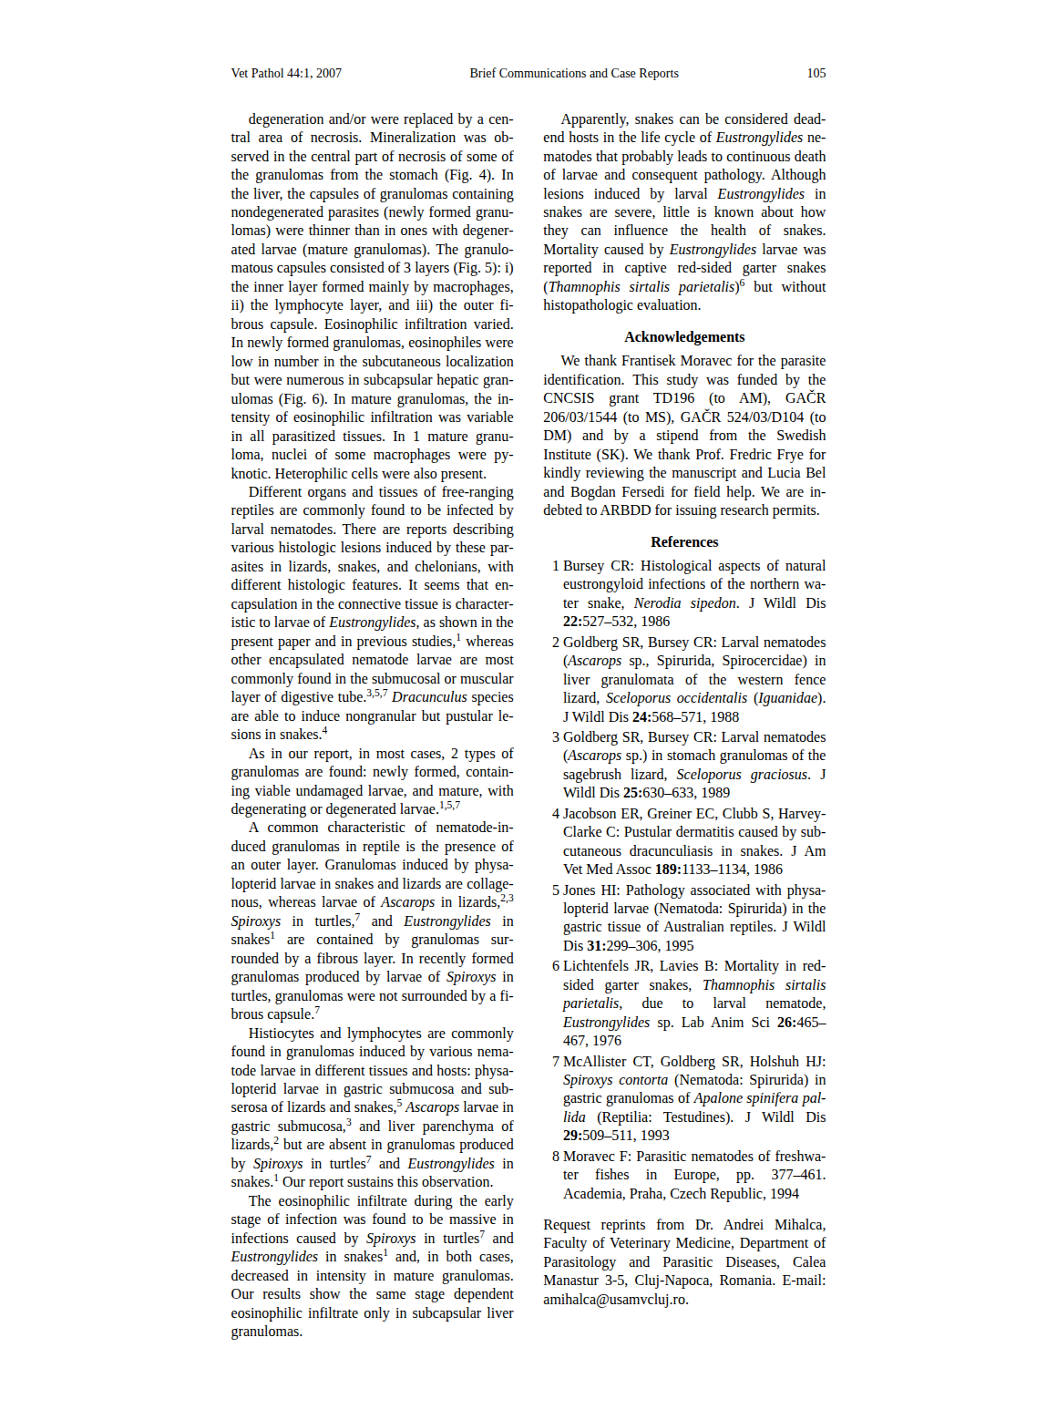Vet Pathol 44:1, 2007
Brief Communications and Case Reports
105
degeneration and/or were replaced by a central area of necrosis. Mineralization was observed in the central part of necrosis of some of the granulomas from the stomach (Fig. 4). In the liver, the capsules of granulomas containing nondegenerated parasites (newly formed granulomas) were thinner than in ones with degenerated larvae (mature granulomas). The granulomatous capsules consisted of 3 layers (Fig. 5): i) the inner layer formed mainly by macrophages, ii) the lymphocyte layer, and iii) the outer fibrous capsule. Eosinophilic infiltration varied. In newly formed granulomas, eosinophiles were low in number in the subcutaneous localization but were numerous in subcapsular hepatic granulomas (Fig. 6). In mature granulomas, the intensity of eosinophilic infiltration was variable in all parasitized tissues. In 1 mature granuloma, nuclei of some macrophages were pyknotic. Heterophilic cells were also present.
Different organs and tissues of free-ranging reptiles are commonly found to be infected by larval nematodes. There are reports describing various histologic lesions induced by these parasites in lizards, snakes, and chelonians, with different histologic features. It seems that encapsulation in the connective tissue is characteristic to larvae of Eustrongylides, as shown in the present paper and in previous studies,1 whereas other encapsulated nematode larvae are most commonly found in the submucosal or muscular layer of digestive tube.3,5,7 Dracunculus species are able to induce nongranular but pustular lesions in snakes.4
As in our report, in most cases, 2 types of granulomas are found: newly formed, containing viable undamaged larvae, and mature, with degenerating or degenerated larvae.1,5,7
A common characteristic of nematode-induced granulomas in reptile is the presence of an outer layer. Granulomas induced by physalopterid larvae in snakes and lizards are collagenous, whereas larvae of Ascarops in lizards,2,3 Spiroxys in turtles,7 and Eustrongylides in snakes1 are contained by granulomas surrounded by a fibrous layer. In recently formed granulomas produced by larvae of Spiroxys in turtles, granulomas were not surrounded by a fibrous capsule.7
Histiocytes and lymphocytes are commonly found in granulomas induced by various nematode larvae in different tissues and hosts: physalopterid larvae in gastric submucosa and subserosa of lizards and snakes,5 Ascarops larvae in gastric submucosa,3 and liver parenchyma of lizards,2 but are absent in granulomas produced by Spiroxys in turtles7 and Eustrongylides in snakes.1 Our report sustains this observation.
The eosinophilic infiltrate during the early stage of infection was found to be massive in infections caused by Spiroxys in turtles7 and Eustrongylides in snakes1 and, in both cases, decreased in intensity in mature granulomas. Our results show the same stage dependent eosinophilic infiltrate only in subcapsular liver granulomas.
Apparently, snakes can be considered dead-end hosts in the life cycle of Eustrongylides nematodes that probably leads to continuous death of larvae and consequent pathology. Although lesions induced by larval Eustrongylides in snakes are severe, little is known about how they can influence the health of snakes. Mortality caused by Eustrongylides larvae was reported in captive red-sided garter snakes (Thamnophis sirtalis parietalis)6 but without histopathologic evaluation.
Acknowledgements
We thank Frantisek Moravec for the parasite identification. This study was funded by the CNCSIS grant TD196 (to AM), GAČR 206/03/1544 (to MS), GAČR 524/03/D104 (to DM) and by a stipend from the Swedish Institute (SK). We thank Prof. Fredric Frye for kindly reviewing the manuscript and Lucia Bel and Bogdan Fersedi for field help. We are indebted to ARBDD for issuing research permits.
References
1 Bursey CR: Histological aspects of natural eustrongyloid infections of the northern water snake, Nerodia sipedon. J Wildl Dis 22: 527–532, 1986
2 Goldberg SR, Bursey CR: Larval nematodes (Ascarops sp., Spirurida, Spirocercidae) in liver granulomata of the western fence lizard, Sceloporus occidentalis (Iguanidae). J Wildl Dis 24: 568–571, 1988
3 Goldberg SR, Bursey CR: Larval nematodes (Ascarops sp.) in stomach granulomas of the sagebrush lizard, Sceloporus graciosus. J Wildl Dis 25: 630–633, 1989
4 Jacobson ER, Greiner EC, Clubb S, Harvey-Clarke C: Pustular dermatitis caused by subcutaneous dracunculiasis in snakes. J Am Vet Med Assoc 189: 1133–1134, 1986
5 Jones HI: Pathology associated with physalopterid larvae (Nematoda: Spirurida) in the gastric tissue of Australian reptiles. J Wildl Dis 31: 299–306, 1995
6 Lichtenfels JR, Lavies B: Mortality in red-sided garter snakes, Thamnophis sirtalis parietalis, due to larval nematode, Eustrongylides sp. Lab Anim Sci 26: 465–467, 1976
7 McAllister CT, Goldberg SR, Holshuh HJ: Spiroxys contorta (Nematoda: Spirurida) in gastric granulomas of Apalone spinifera pallida (Reptilia: Testudines). J Wildl Dis 29: 509–511, 1993
8 Moravec F: Parasitic nematodes of freshwater fishes in Europe, pp. 377–461. Academia, Praha, Czech Republic, 1994
Request reprints from Dr. Andrei Mihalca, Faculty of Veterinary Medicine, Department of Parasitology and Parasitic Diseases, Calea Manastur 3-5, Cluj-Napoca, Romania. E-mail: amihalca@usamvcluj.ro.